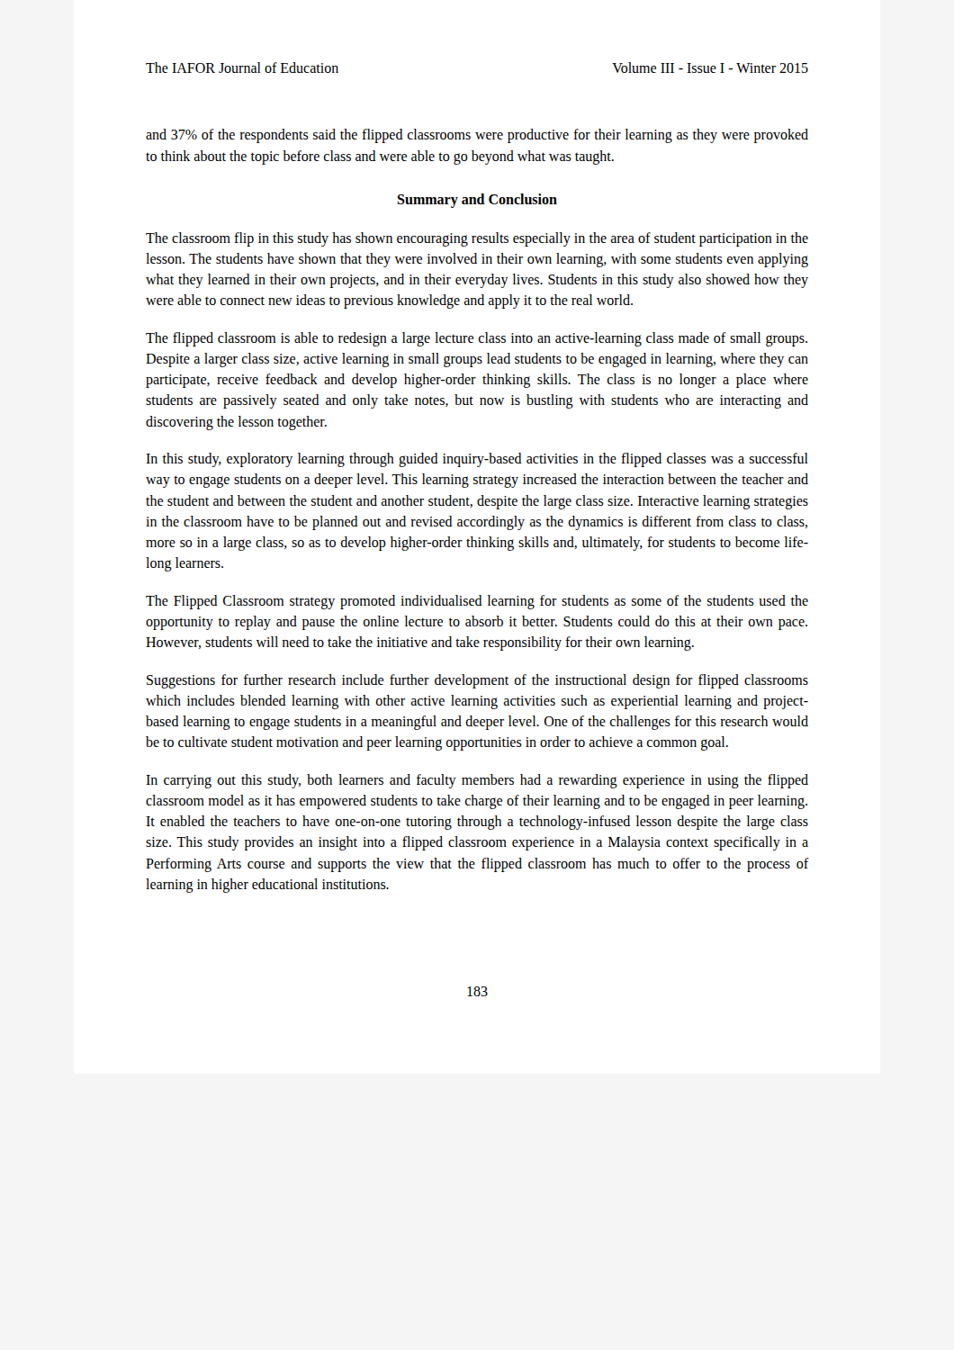The IAFOR Journal of Education Volume III - Issue I - Winter 2015
and 37% of the respondents said the flipped classrooms were productive for their learning as they were provoked to think about the topic before class and were able to go beyond what was taught.
Summary and Conclusion
The classroom flip in this study has shown encouraging results especially in the area of student participation in the lesson. The students have shown that they were involved in their own learning, with some students even applying what they learned in their own projects, and in their everyday lives. Students in this study also showed how they were able to connect new ideas to previous knowledge and apply it to the real world.
The flipped classroom is able to redesign a large lecture class into an active-learning class made of small groups. Despite a larger class size, active learning in small groups lead students to be engaged in learning, where they can participate, receive feedback and develop higher-order thinking skills. The class is no longer a place where students are passively seated and only take notes, but now is bustling with students who are interacting and discovering the lesson together.
In this study, exploratory learning through guided inquiry-based activities in the flipped classes was a successful way to engage students on a deeper level. This learning strategy increased the interaction between the teacher and the student and between the student and another student, despite the large class size. Interactive learning strategies in the classroom have to be planned out and revised accordingly as the dynamics is different from class to class, more so in a large class, so as to develop higher-order thinking skills and, ultimately, for students to become life-long learners.
The Flipped Classroom strategy promoted individualised learning for students as some of the students used the opportunity to replay and pause the online lecture to absorb it better. Students could do this at their own pace. However, students will need to take the initiative and take responsibility for their own learning.
Suggestions for further research include further development of the instructional design for flipped classrooms which includes blended learning with other active learning activities such as experiential learning and project-based learning to engage students in a meaningful and deeper level. One of the challenges for this research would be to cultivate student motivation and peer learning opportunities in order to achieve a common goal.
In carrying out this study, both learners and faculty members had a rewarding experience in using the flipped classroom model as it has empowered students to take charge of their learning and to be engaged in peer learning. It enabled the teachers to have one-on-one tutoring through a technology-infused lesson despite the large class size. This study provides an insight into a flipped classroom experience in a Malaysia context specifically in a Performing Arts course and supports the view that the flipped classroom has much to offer to the process of learning in higher educational institutions.
183